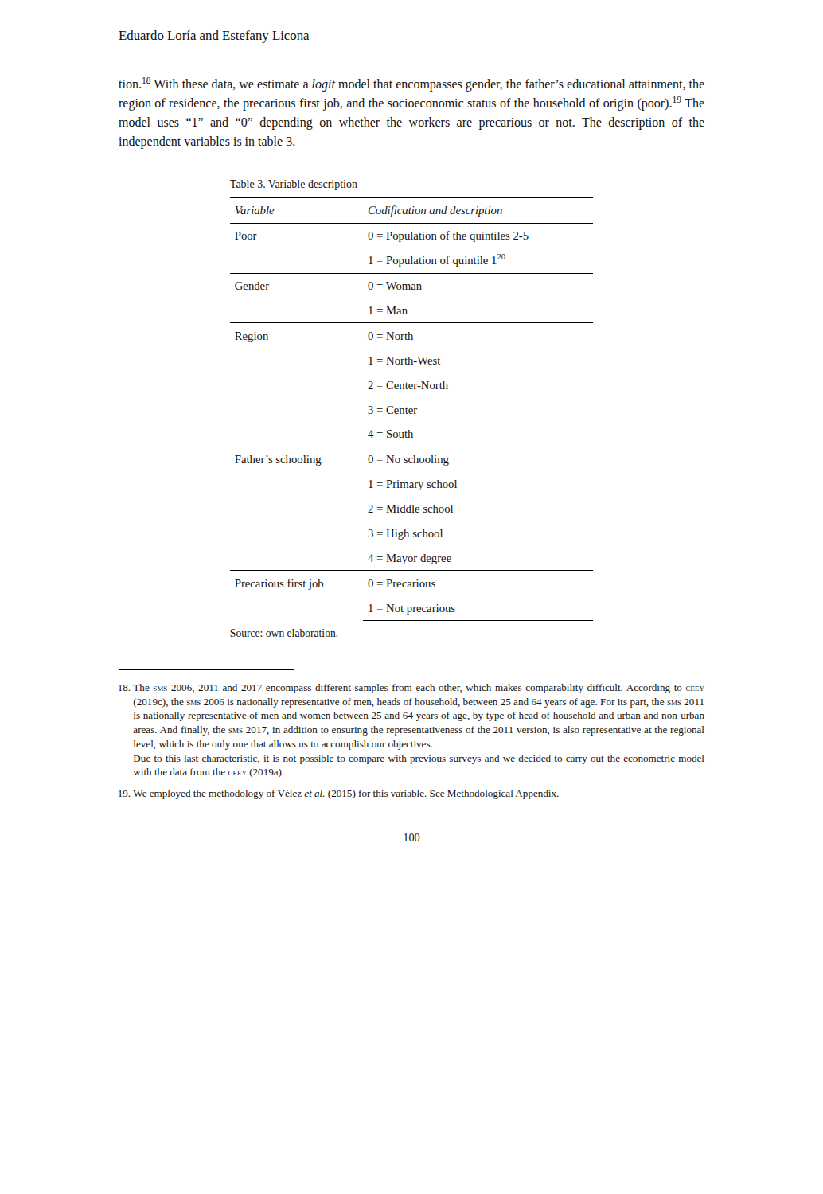Eduardo Loría and Estefany Licona
tion.18 With these data, we estimate a logit model that encompasses gender, the father’s educational attainment, the region of residence, the precarious first job, and the socioeconomic status of the household of origin (poor).19 The model uses “1” and “0” depending on whether the workers are precarious or not. The description of the independent variables is in table 3.
Table 3. Variable description
| Variable | Codification and description |
| --- | --- |
| Poor | 0 = Population of the quintiles 2-5 |
| 1 = Population of quintile 1 20 |
| Gender | 0 = Woman |
| 1 = Man |
| Region | 0 = North |
| 1 = North-West |
| 2 = Center-North |
| 3 = Center |
| 4 = South |
| Father’s schooling | 0 = No schooling |
| 1 = Primary school |
| 2 = Middle school |
| 3 = High school |
| 4 = Mayor degree |
| Precarious first job | 0 = Precarious |
| 1 = Not precarious |
Source: own elaboration.
The sms 2006, 2011 and 2017 encompass different samples from each other, which makes comparability difficult. According to ceey (2019c), the sms 2006 is nationally representative of men, heads of household, between 25 and 64 years of age. For its part, the sms 2011 is nationally representative of men and women between 25 and 64 years of age, by type of head of household and urban and non-urban areas. And finally, the sms 2017, in addition to ensuring the representativeness of the 2011 version, is also representative at the regional level, which is the only one that allows us to accomplish our objectives.
Due to this last characteristic, it is not possible to compare with previous surveys and we decided to carry out the econometric model with the data from the ceey (2019a).
We employed the methodology of Vélez et al. (2015) for this variable. See Methodological Appendix.
100